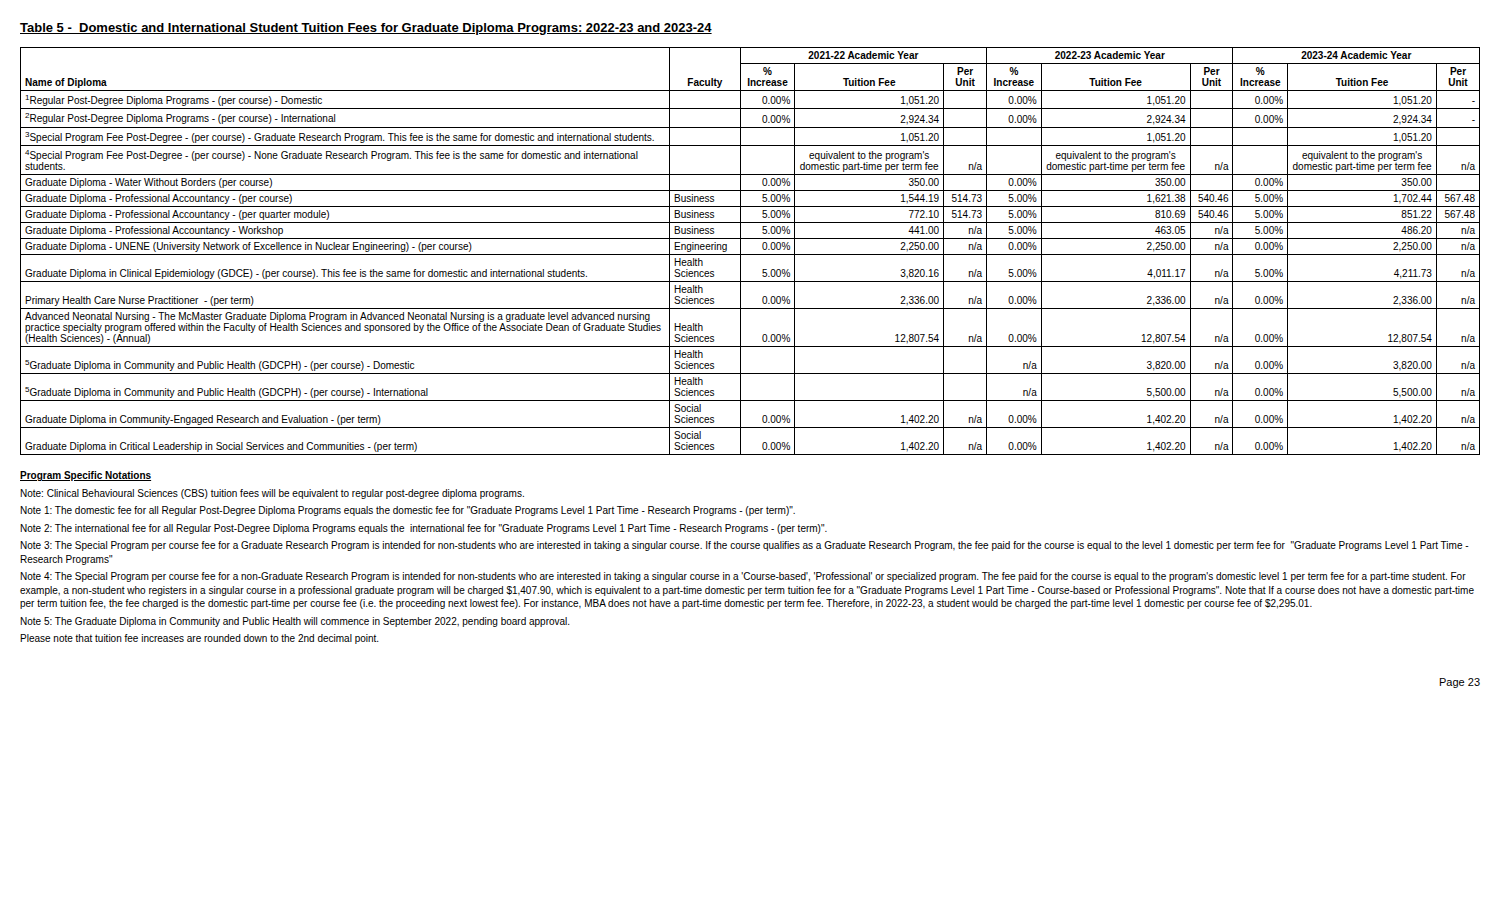Table 5 - Domestic and International Student Tuition Fees for Graduate Diploma Programs: 2022-23 and 2023-24
| Name of Diploma | Faculty | 2021-22 Academic Year | 2022-23 Academic Year | 2023-24 Academic Year |
| --- | --- | --- | --- | --- |
| % Increase | Tuition Fee | Per Unit | % Increase | Tuition Fee | Per Unit | % Increase | Tuition Fee | Per Unit |
| 1 Regular Post-Degree Diploma Programs - (per course) - Domestic | | 0.00% | 1,051.20 | | 0.00% | 1,051.20 | | 0.00% | 1,051.20 | - |
| 2 Regular Post-Degree Diploma Programs - (per course) - International | | 0.00% | 2,924.34 | | 0.00% | 2,924.34 | | 0.00% | 2,924.34 | - |
| 3 Special Program Fee Post-Degree - (per course) - Graduate Research Program. This fee is the same for domestic and international students. | | | 1,051.20 | | | 1,051.20 | | | 1,051.20 | |
| 4 Special Program Fee Post-Degree - (per course) - None Graduate Research Program. This fee is the same for domestic and international students. | | | equivalent to the program's domestic part-time per term fee | n/a | | equivalent to the program's domestic part-time per term fee | n/a | | equivalent to the program's domestic part-time per term fee | n/a |
| Graduate Diploma - Water Without Borders (per course) | | 0.00% | 350.00 | | 0.00% | 350.00 | | 0.00% | 350.00 | |
| Graduate Diploma - Professional Accountancy - (per course) | Business | 5.00% | 1,544.19 | 514.73 | 5.00% | 1,621.38 | 540.46 | 5.00% | 1,702.44 | 567.48 |
| Graduate Diploma - Professional Accountancy - (per quarter module) | Business | 5.00% | 772.10 | 514.73 | 5.00% | 810.69 | 540.46 | 5.00% | 851.22 | 567.48 |
| Graduate Diploma - Professional Accountancy - Workshop | Business | 5.00% | 441.00 | n/a | 5.00% | 463.05 | n/a | 5.00% | 486.20 | n/a |
| Graduate Diploma - UNENE (University Network of Excellence in Nuclear Engineering) - (per course) | Engineering | 0.00% | 2,250.00 | n/a | 0.00% | 2,250.00 | n/a | 0.00% | 2,250.00 | n/a |
| Graduate Diploma in Clinical Epidemiology (GDCE) - (per course). This fee is the same for domestic and international students. | Health Sciences | 5.00% | 3,820.16 | n/a | 5.00% | 4,011.17 | n/a | 5.00% | 4,211.73 | n/a |
| Primary Health Care Nurse Practitioner - (per term) | Health Sciences | 0.00% | 2,336.00 | n/a | 0.00% | 2,336.00 | n/a | 0.00% | 2,336.00 | n/a |
| Advanced Neonatal Nursing - The McMaster Graduate Diploma Program in Advanced Neonatal Nursing is a graduate level advanced nursing practice specialty program offered within the Faculty of Health Sciences and sponsored by the Office of the Associate Dean of Graduate Studies (Health Sciences) - (Annual) | Health Sciences | 0.00% | 12,807.54 | n/a | 0.00% | 12,807.54 | n/a | 0.00% | 12,807.54 | n/a |
| 5 Graduate Diploma in Community and Public Health (GDCPH) - (per course) - Domestic | Health Sciences | | | | n/a | 3,820.00 | n/a | 0.00% | 3,820.00 | n/a |
| 5 Graduate Diploma in Community and Public Health (GDCPH) - (per course) - International | Health Sciences | | | | n/a | 5,500.00 | n/a | 0.00% | 5,500.00 | n/a |
| Graduate Diploma in Community-Engaged Research and Evaluation - (per term) | Social Sciences | 0.00% | 1,402.20 | n/a | 0.00% | 1,402.20 | n/a | 0.00% | 1,402.20 | n/a |
| Graduate Diploma in Critical Leadership in Social Services and Communities - (per term) | Social Sciences | 0.00% | 1,402.20 | n/a | 0.00% | 1,402.20 | n/a | 0.00% | 1,402.20 | n/a |
Program Specific Notations
Note: Clinical Behavioural Sciences (CBS) tuition fees will be equivalent to regular post-degree diploma programs.
Note 1: The domestic fee for all Regular Post-Degree Diploma Programs equals the domestic fee for "Graduate Programs Level 1 Part Time - Research Programs - (per term)".
Note 2: The international fee for all Regular Post-Degree Diploma Programs equals the international fee for "Graduate Programs Level 1 Part Time - Research Programs - (per term)".
Note 3: The Special Program per course fee for a Graduate Research Program is intended for non-students who are interested in taking a singular course. If the course qualifies as a Graduate Research Program, the fee paid for the course is equal to the level 1 domestic per term fee for "Graduate Programs Level 1 Part Time - Research Programs"
Note 4: The Special Program per course fee for a non-Graduate Research Program is intended for non-students who are interested in taking a singular course in a 'Course-based', 'Professional' or specialized program. The fee paid for the course is equal to the program's domestic level 1 per term fee for a part-time student. For example, a non-student who registers in a singular course in a professional graduate program will be charged $1,407.90, which is equivalent to a part-time domestic per term tuition fee for a "Graduate Programs Level 1 Part Time - Course-based or Professional Programs". Note that If a course does not have a domestic part-time per term tuition fee, the fee charged is the domestic part-time per course fee (i.e. the proceeding next lowest fee). For instance, MBA does not have a part-time domestic per term fee. Therefore, in 2022-23, a student would be charged the part-time level 1 domestic per course fee of $2,295.01.
Note 5: The Graduate Diploma in Community and Public Health will commence in September 2022, pending board approval.
Please note that tuition fee increases are rounded down to the 2nd decimal point.
Page 23